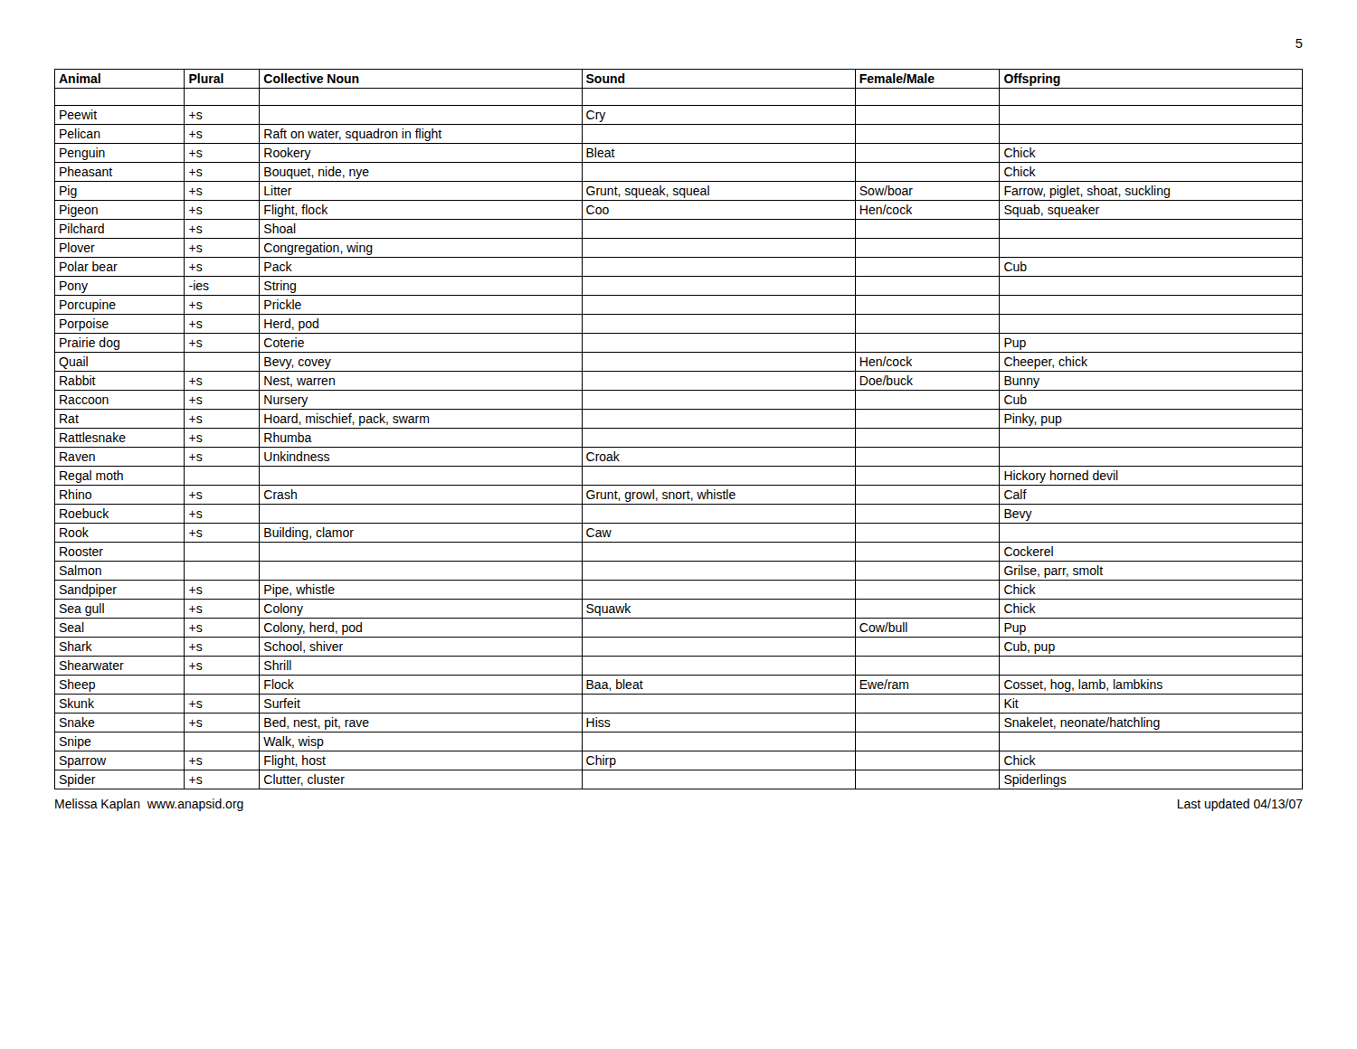5
| Animal | Plural | Collective Noun | Sound | Female/Male | Offspring |
| --- | --- | --- | --- | --- | --- |
| Peewit | +s | | Cry | | |
| Pelican | +s | Raft on water, squadron in flight | | | |
| Penguin | +s | Rookery | Bleat | | Chick |
| Pheasant | +s | Bouquet, nide, nye | | | Chick |
| Pig | +s | Litter | Grunt, squeak, squeal | Sow/boar | Farrow, piglet, shoat, suckling |
| Pigeon | +s | Flight, flock | Coo | Hen/cock | Squab, squeaker |
| Pilchard | +s | Shoal | | | |
| Plover | +s | Congregation, wing | | | |
| Polar bear | +s | Pack | | | Cub |
| Pony | -ies | String | | | |
| Porcupine | +s | Prickle | | | |
| Porpoise | +s | Herd, pod | | | |
| Prairie dog | +s | Coterie | | | Pup |
| Quail | | Bevy, covey | | Hen/cock | Cheeper, chick |
| Rabbit | +s | Nest, warren | | Doe/buck | Bunny |
| Raccoon | +s | Nursery | | | Cub |
| Rat | +s | Hoard, mischief, pack, swarm | | | Pinky, pup |
| Rattlesnake | +s | Rhumba | | | |
| Raven | +s | Unkindness | Croak | | |
| Regal moth | | | | | Hickory horned devil |
| Rhino | +s | Crash | Grunt, growl, snort, whistle | | Calf |
| Roebuck | +s | | | | Bevy |
| Rook | +s | Building, clamor | Caw | | |
| Rooster | | | | | Cockerel |
| Salmon | | | | | Grilse, parr, smolt |
| Sandpiper | +s | Pipe, whistle | | | Chick |
| Sea gull | +s | Colony | Squawk | | Chick |
| Seal | +s | Colony, herd, pod | | Cow/bull | Pup |
| Shark | +s | School, shiver | | | Cub, pup |
| Shearwater | +s | Shrill | | | |
| Sheep | | Flock | Baa, bleat | Ewe/ram | Cosset, hog, lamb, lambkins |
| Skunk | +s | Surfeit | | | Kit |
| Snake | +s | Bed, nest, pit, rave | Hiss | | Snakelet, neonate/hatchling |
| Snipe | | Walk, wisp | | | |
| Sparrow | +s | Flight, host | Chirp | | Chick |
| Spider | +s | Clutter, cluster | | | Spiderlings |
Melissa Kaplan www.anapsid.org Last updated 04/13/07